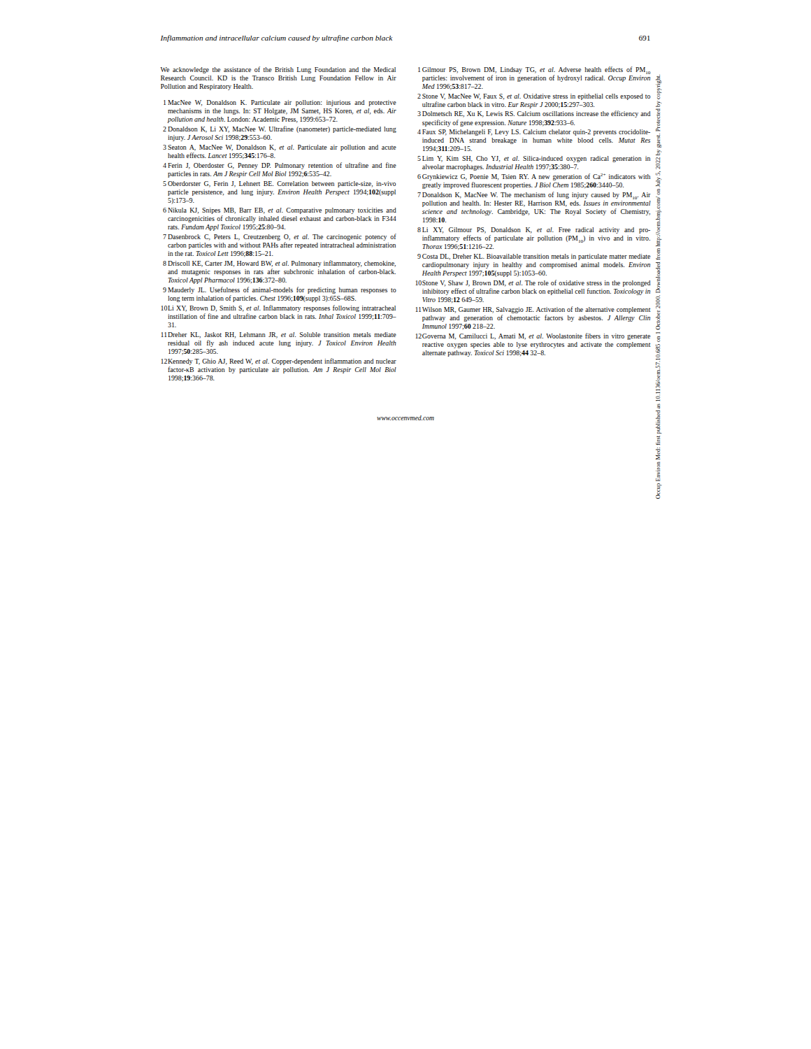Inflammation and intracellular calcium caused by ultrafine carbon black 691
Occup Environ Med: first published as 10.1136/oem.57.10.685 on 1 October 2000. Downloaded from http://oem.bmj.com/ on July 5, 2022 by guest. Protected by copyright.
We acknowledge the assistance of the British Lung Foundation and the Medical Research Council. KD is the Transco British Lung Foundation Fellow in Air Pollution and Respiratory Health.
MacNee W, Donaldson K. Particulate air pollution: injurious and protective mechanisms in the lungs. In: ST Holgate, JM Samet, HS Koren, et al, eds. Air pollution and health. London: Academic Press, 1999:653–72.
Donaldson K, Li XY, MacNee W. Ultrafine (nanometer) particle-mediated lung injury. J Aerosol Sci 1998;29:553–60.
Seaton A, MacNee W, Donaldson K, et al. Particulate air pollution and acute health effects. Lancet 1995;345:176–8.
Ferin J, Oberdoster G, Penney DP. Pulmonary retention of ultrafine and fine particles in rats. Am J Respir Cell Mol Biol 1992;6:535–42.
Oberdorster G, Ferin J, Lehnert BE. Correlation between particle-size, in-vivo particle persistence, and lung injury. Environ Health Perspect 1994;102(suppl 5):173–9.
Nikula KJ, Snipes MB, Barr EB, et al. Comparative pulmonary toxicities and carcinogenicities of chronically inhaled diesel exhaust and carbon-black in F344 rats. Fundam Appl Toxicol 1995;25:80–94.
Dasenbrock C, Peters L, Creutzenberg O, et al. The carcinogenic potency of carbon particles with and without PAHs after repeated intratracheal administration in the rat. Toxicol Lett 1996;88:15–21.
Driscoll KE, Carter JM, Howard BW, et al. Pulmonary inflammatory, chemokine, and mutagenic responses in rats after subchronic inhalation of carbon-black. Toxicol Appl Pharmacol 1996;136:372–80.
Mauderly JL. Usefulness of animal-models for predicting human responses to long term inhalation of particles. Chest 1996;109(suppl 3):65S–68S.
Li XY, Brown D, Smith S, et al. Inflammatory responses following intratracheal instillation of fine and ultrafine carbon black in rats. Inhal Toxicol 1999;11:709–31.
Dreher KL, Jaskot RH, Lehmann JR, et al. Soluble transition metals mediate residual oil fly ash induced acute lung injury. J Toxicol Environ Health 1997;50:285–305.
Kennedy T, Ghio AJ, Reed W, et al. Copper-dependent inflammation and nuclear factor-κB activation by particulate air pollution. Am J Respir Cell Mol Biol 1998;19:366–78.
Gilmour PS, Brown DM, Lindsay TG, et al. Adverse health effects of PM10 particles: involvement of iron in generation of hydroxyl radical. Occup Environ Med 1996;53:817–22.
Stone V, MacNee W, Faux S, et al. Oxidative stress in epithelial cells exposed to ultrafine carbon black in vitro. Eur Respir J 2000;15:297–303.
Dolmetsch RE, Xu K, Lewis RS. Calcium oscillations increase the efficiency and specificity of gene expression. Nature 1998;392:933–6.
Faux SP, Michelangeli F, Levy LS. Calcium chelator quin-2 prevents crocidolite-induced DNA strand breakage in human white blood cells. Mutat Res 1994;311:209–15.
Lim Y, Kim SH, Cho YJ, et al. Silica-induced oxygen radical generation in alveolar macrophages. Industrial Health 1997;35:380–7.
Grynkiewicz G, Poenie M, Tsien RY. A new generation of Ca2+ indicators with greatly improved fluorescent properties. J Biol Chem 1985;260:3440–50.
Donaldson K, MacNee W. The mechanism of lung injury caused by PM10. Air pollution and health. In: Hester RE, Harrison RM, eds. Issues in environmental science and technology. Cambridge, UK: The Royal Society of Chemistry, 1998:10.
Li XY, Gilmour PS, Donaldson K, et al. Free radical activity and pro-inflammatory effects of particulate air pollution (PM10) in vivo and in vitro. Thorax 1996;51:1216–22.
Costa DL, Dreher KL. Bioavailable transition metals in particulate matter mediate cardiopulmonary injury in healthy and compromised animal models. Environ Health Perspect 1997;105(suppl 5):1053–60.
Stone V, Shaw J, Brown DM, et al. The role of oxidative stress in the prolonged inhibitory effect of ultrafine carbon black on epithelial cell function. Toxicology in Vitro 1998;12 649–59.
Wilson MR, Gaumer HR, Salvaggio JE. Activation of the alternative complement pathway and generation of chemotactic factors by asbestos. J Allergy Clin Immunol 1997;60 218–22.
Governa M, Camilucci L, Amati M, et al. Woolastonite fibers in vitro generate reactive oxygen species able to lyse erythrocytes and activate the complement alternate pathway. Toxicol Sci 1998;44 32–8.
www.occenvmed.com